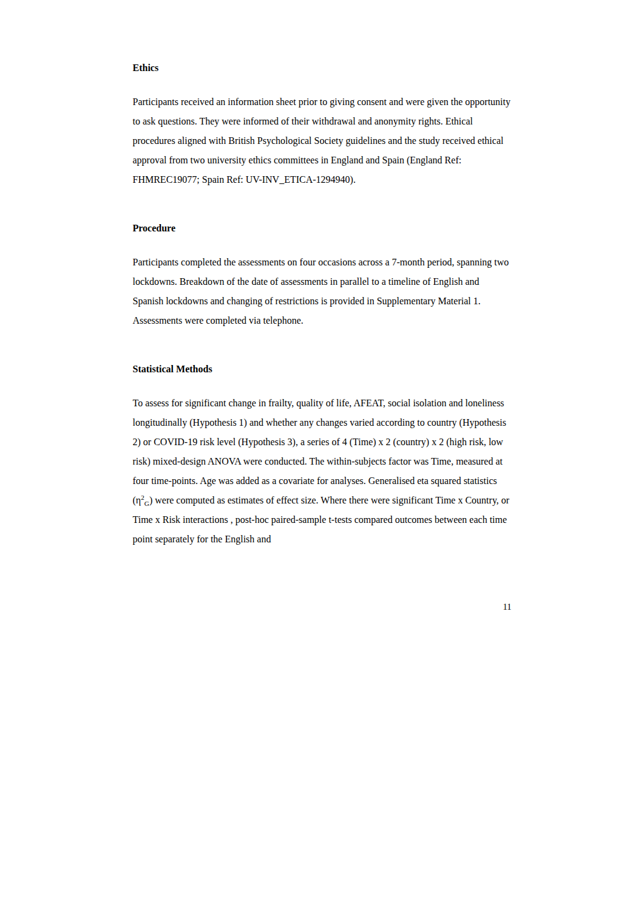Ethics
Participants received an information sheet prior to giving consent and were given the opportunity to ask questions. They were informed of their withdrawal and anonymity rights. Ethical procedures aligned with British Psychological Society guidelines and the study received ethical approval from two university ethics committees in England and Spain (England Ref: FHMREC19077; Spain Ref: UV-INV_ETICA-1294940).
Procedure
Participants completed the assessments on four occasions across a 7-month period, spanning two lockdowns. Breakdown of the date of assessments in parallel to a timeline of English and Spanish lockdowns and changing of restrictions is provided in Supplementary Material 1. Assessments were completed via telephone.
Statistical Methods
To assess for significant change in frailty, quality of life, AFEAT, social isolation and loneliness longitudinally (Hypothesis 1) and whether any changes varied according to country (Hypothesis 2) or COVID-19 risk level (Hypothesis 3), a series of 4 (Time) x 2 (country) x 2 (high risk, low risk) mixed-design ANOVA were conducted. The within-subjects factor was Time, measured at four time-points. Age was added as a covariate for analyses. Generalised eta squared statistics (η2G) were computed as estimates of effect size. Where there were significant Time x Country, or Time x Risk interactions , post-hoc paired-sample t-tests compared outcomes between each time point separately for the English and
11